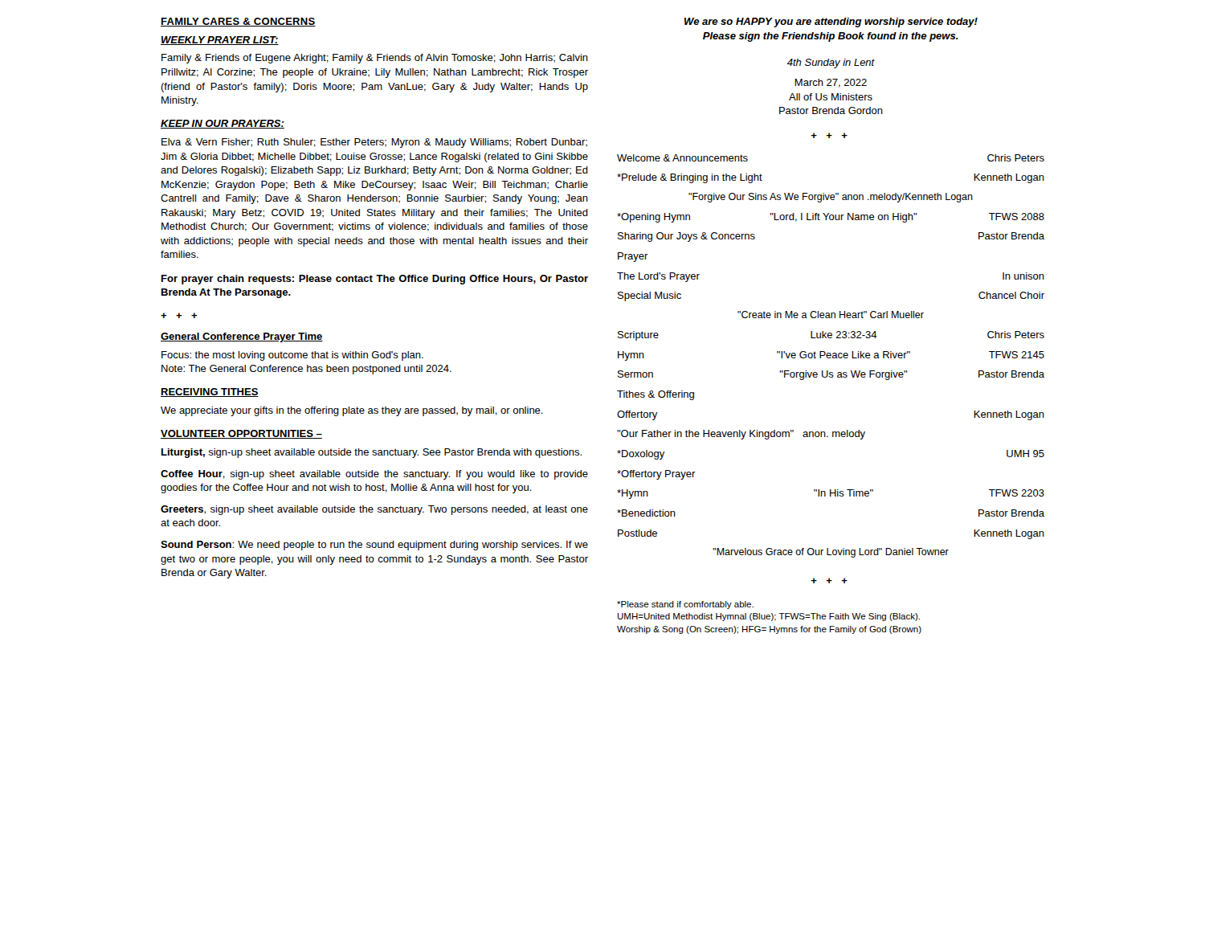Family Cares & Concerns
WEEKLY PRAYER LIST:
Family & Friends of Eugene Akright; Family & Friends of Alvin Tomoske; John Harris; Calvin Prillwitz; Al Corzine; The people of Ukraine; Lily Mullen; Nathan Lambrecht; Rick Trosper (friend of Pastor's family); Doris Moore; Pam VanLue; Gary & Judy Walter; Hands Up Ministry.
KEEP IN OUR PRAYERS:
Elva & Vern Fisher; Ruth Shuler; Esther Peters; Myron & Maudy Williams; Robert Dunbar; Jim & Gloria Dibbet; Michelle Dibbet; Louise Grosse; Lance Rogalski (related to Gini Skibbe and Delores Rogalski); Elizabeth Sapp; Liz Burkhard; Betty Arnt; Don & Norma Goldner; Ed McKenzie; Graydon Pope; Beth & Mike DeCoursey; Isaac Weir; Bill Teichman; Charlie Cantrell and Family; Dave & Sharon Henderson; Bonnie Saurbier; Sandy Young; Jean Rakauski; Mary Betz; COVID 19; United States Military and their families; The United Methodist Church; Our Government; victims of violence; individuals and families of those with addictions; people with special needs and those with mental health issues and their families.
For prayer chain requests: Please contact The Office During Office Hours, Or Pastor Brenda At The Parsonage.
+ + +
General Conference Prayer Time
Focus: the most loving outcome that is within God's plan.
Note: The General Conference has been postponed until 2024.
RECEIVING TITHES
We appreciate your gifts in the offering plate as they are passed, by mail, or online.
VOLUNTEER OPPORTUNITIES –
Liturgist, sign-up sheet available outside the sanctuary. See Pastor Brenda with questions.
Coffee Hour, sign-up sheet available outside the sanctuary. If you would like to provide goodies for the Coffee Hour and not wish to host, Mollie & Anna will host for you.
Greeters, sign-up sheet available outside the sanctuary. Two persons needed, at least one at each door.
Sound Person: We need people to run the sound equipment during worship services. If we get two or more people, you will only need to commit to 1-2 Sundays a month. See Pastor Brenda or Gary Walter.
We are so HAPPY you are attending worship service today!
Please sign the Friendship Book found in the pews.
4th Sunday in Lent
March 27, 2022
All of Us Ministers
Pastor Brenda Gordon
+ + +
| Welcome & Announcements | | Chris Peters |
| *Prelude & Bringing in the Light | | Kenneth Logan |
| "Forgive Our Sins As We Forgive" anon .melody/Kenneth Logan |
| *Opening Hymn | "Lord, I Lift Your Name on High" | TFWS 2088 |
| Sharing Our Joys & Concerns | | Pastor Brenda |
| Prayer | | |
| The Lord's Prayer | | In unison |
| Special Music | | Chancel Choir |
| "Create in Me a Clean Heart" Carl Mueller |
| Scripture | Luke 23:32-34 | Chris Peters |
| Hymn | "I've Got Peace Like a River" | TFWS 2145 |
| Sermon | "Forgive Us as We Forgive" | Pastor Brenda |
| Tithes & Offering | | |
| Offertory | | Kenneth Logan |
| "Our Father in the Heavenly Kingdom" anon. melody | |
| *Doxology | | UMH 95 |
| *Offertory Prayer | | |
| *Hymn | "In His Time" | TFWS 2203 |
| *Benediction | | Pastor Brenda |
| Postlude | | Kenneth Logan |
| "Marvelous Grace of Our Loving Lord" Daniel Towner |
+ + +
*Please stand if comfortably able.
UMH=United Methodist Hymnal (Blue); TFWS=The Faith We Sing (Black).
Worship & Song (On Screen); HFG= Hymns for the Family of God (Brown)